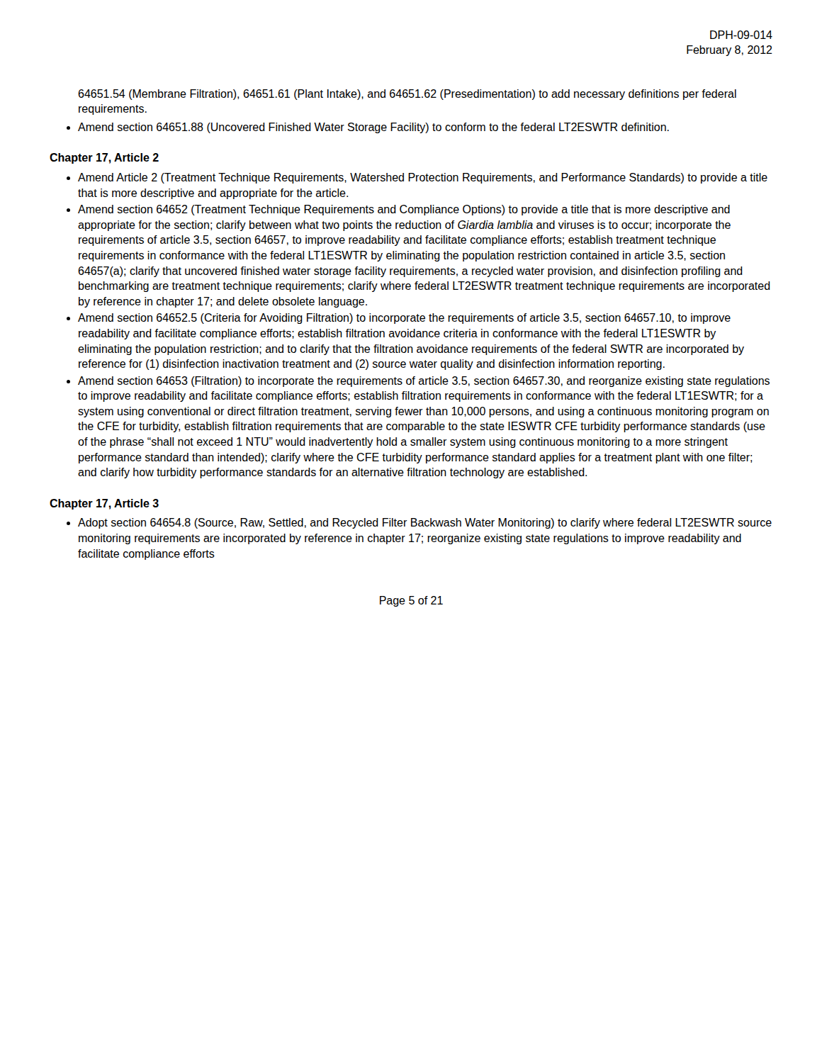DPH-09-014
February 8, 2012
64651.54 (Membrane Filtration), 64651.61 (Plant Intake), and 64651.62 (Presedimentation) to add necessary definitions per federal requirements.
Amend section 64651.88 (Uncovered Finished Water Storage Facility) to conform to the federal LT2ESWTR definition.
Chapter 17, Article 2
Amend Article 2 (Treatment Technique Requirements, Watershed Protection Requirements, and Performance Standards) to provide a title that is more descriptive and appropriate for the article.
Amend section 64652 (Treatment Technique Requirements and Compliance Options) to provide a title that is more descriptive and appropriate for the section; clarify between what two points the reduction of Giardia lamblia and viruses is to occur; incorporate the requirements of article 3.5, section 64657, to improve readability and facilitate compliance efforts; establish treatment technique requirements in conformance with the federal LT1ESWTR by eliminating the population restriction contained in article 3.5, section 64657(a); clarify that uncovered finished water storage facility requirements, a recycled water provision, and disinfection profiling and benchmarking are treatment technique requirements; clarify where federal LT2ESWTR treatment technique requirements are incorporated by reference in chapter 17; and delete obsolete language.
Amend section 64652.5 (Criteria for Avoiding Filtration) to incorporate the requirements of article 3.5, section 64657.10, to improve readability and facilitate compliance efforts; establish filtration avoidance criteria in conformance with the federal LT1ESWTR by eliminating the population restriction; and to clarify that the filtration avoidance requirements of the federal SWTR are incorporated by reference for (1) disinfection inactivation treatment and (2) source water quality and disinfection information reporting.
Amend section 64653 (Filtration) to incorporate the requirements of article 3.5, section 64657.30, and reorganize existing state regulations to improve readability and facilitate compliance efforts; establish filtration requirements in conformance with the federal LT1ESWTR; for a system using conventional or direct filtration treatment, serving fewer than 10,000 persons, and using a continuous monitoring program on the CFE for turbidity, establish filtration requirements that are comparable to the state IESWTR CFE turbidity performance standards (use of the phrase “shall not exceed 1 NTU” would inadvertently hold a smaller system using continuous monitoring to a more stringent performance standard than intended); clarify where the CFE turbidity performance standard applies for a treatment plant with one filter; and clarify how turbidity performance standards for an alternative filtration technology are established.
Chapter 17, Article 3
Adopt section 64654.8 (Source, Raw, Settled, and Recycled Filter Backwash Water Monitoring) to clarify where federal LT2ESWTR source monitoring requirements are incorporated by reference in chapter 17; reorganize existing state regulations to improve readability and facilitate compliance efforts
Page 5 of 21